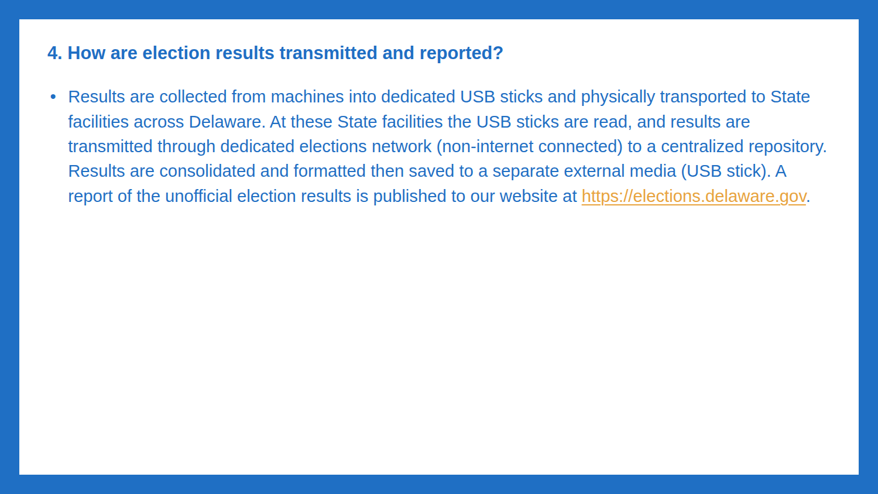4. How are election results transmitted and reported?
Results are collected from machines into dedicated USB sticks and physically transported to State facilities across Delaware. At these State facilities the USB sticks are read, and results are transmitted through dedicated elections network (non-internet connected) to a centralized repository. Results are consolidated and formatted then saved to a separate external media (USB stick). A report of the unofficial election results is published to our website at https://elections.delaware.gov.